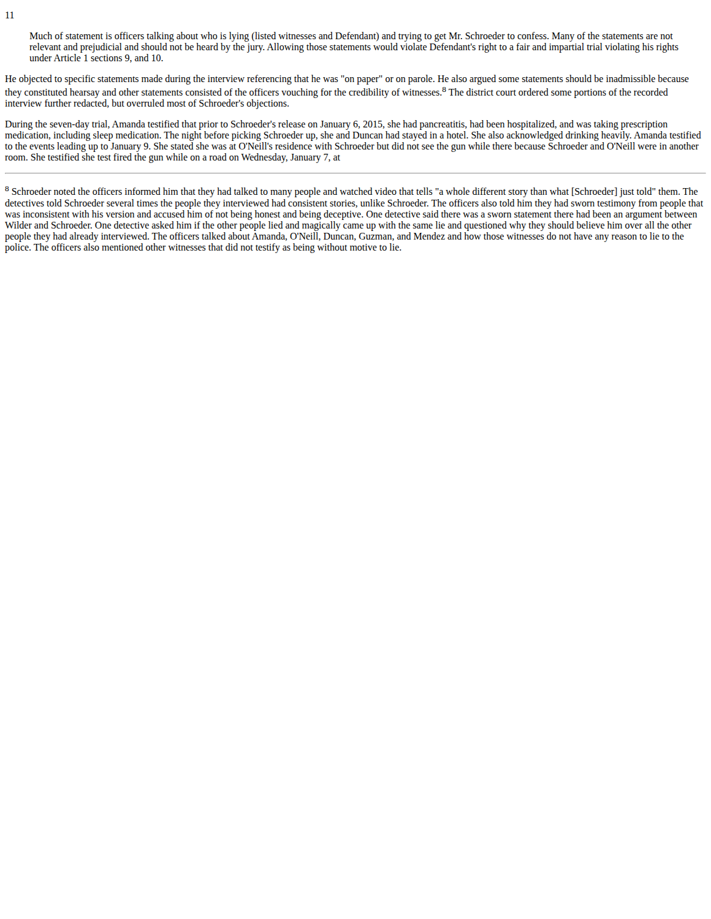11
Much of statement is officers talking about who is lying (listed witnesses and Defendant) and trying to get Mr. Schroeder to confess. Many of the statements are not relevant and prejudicial and should not be heard by the jury. Allowing those statements would violate Defendant's right to a fair and impartial trial violating his rights under Article 1 sections 9, and 10.
He objected to specific statements made during the interview referencing that he was "on paper" or on parole. He also argued some statements should be inadmissible because they constituted hearsay and other statements consisted of the officers vouching for the credibility of witnesses.8 The district court ordered some portions of the recorded interview further redacted, but overruled most of Schroeder's objections.
During the seven-day trial, Amanda testified that prior to Schroeder's release on January 6, 2015, she had pancreatitis, had been hospitalized, and was taking prescription medication, including sleep medication. The night before picking Schroeder up, she and Duncan had stayed in a hotel. She also acknowledged drinking heavily. Amanda testified to the events leading up to January 9. She stated she was at O'Neill's residence with Schroeder but did not see the gun while there because Schroeder and O'Neill were in another room. She testified she test fired the gun while on a road on Wednesday, January 7, at
8 Schroeder noted the officers informed him that they had talked to many people and watched video that tells "a whole different story than what [Schroeder] just told" them. The detectives told Schroeder several times the people they interviewed had consistent stories, unlike Schroeder. The officers also told him they had sworn testimony from people that was inconsistent with his version and accused him of not being honest and being deceptive. One detective said there was a sworn statement there had been an argument between Wilder and Schroeder. One detective asked him if the other people lied and magically came up with the same lie and questioned why they should believe him over all the other people they had already interviewed. The officers talked about Amanda, O'Neill, Duncan, Guzman, and Mendez and how those witnesses do not have any reason to lie to the police. The officers also mentioned other witnesses that did not testify as being without motive to lie.